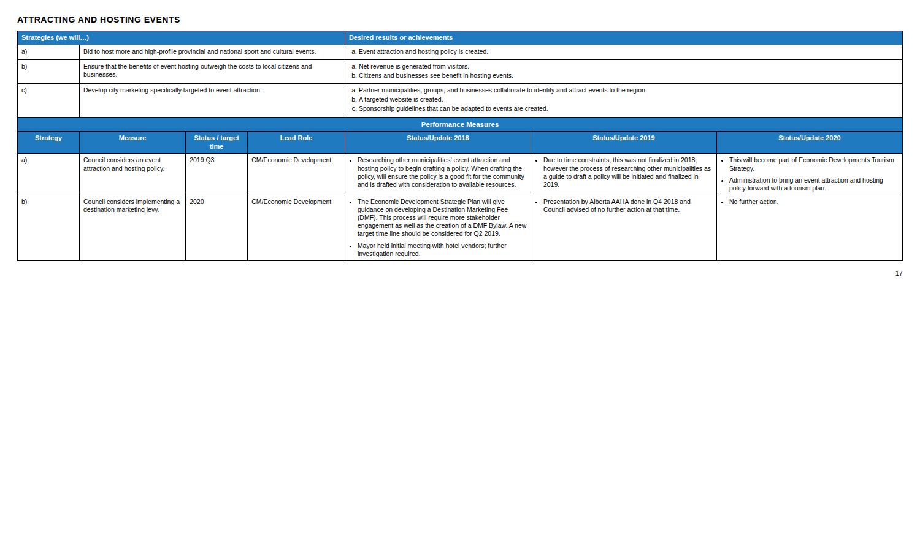ATTRACTING AND HOSTING EVENTS
| Strategies (we will…) | Desired results or achievements |
| a) | Bid to host more and high-profile provincial and national sport and cultural events. | Event attraction and hosting policy is created. |
| b) | Ensure that the benefits of event hosting outweigh the costs to local citizens and businesses. | Net revenue is generated from visitors. Citizens and businesses see benefit in hosting events. |
| c) | Develop city marketing specifically targeted to event attraction. | Partner municipalities, groups, and businesses collaborate to identify and attract events to the region. A targeted website is created. Sponsorship guidelines that can be adapted to events are created. |
| Performance Measures |
| Strategy | Measure | Status / target time | Lead Role | Status/Update 2018 | Status/Update 2019 | Status/Update 2020 |
| a) | Council considers an event attraction and hosting policy. | 2019 Q3 | CM/Economic Development | Researching other municipalities’ event attraction and hosting policy to begin drafting a policy. When drafting the policy, will ensure the policy is a good fit for the community and is drafted with consideration to available resources. | Due to time constraints, this was not finalized in 2018, however the process of researching other municipalities as a guide to draft a policy will be initiated and finalized in 2019. | This will become part of Economic Developments Tourism Strategy. Administration to bring an event attraction and hosting policy forward with a tourism plan. |
| b) | Council considers implementing a destination marketing levy. | 2020 | CM/Economic Development | The Economic Development Strategic Plan will give guidance on developing a Destination Marketing Fee (DMF). This process will require more stakeholder engagement as well as the creation of a DMF Bylaw. A new target time line should be considered for Q2 2019. Mayor held initial meeting with hotel vendors; further investigation required. | Presentation by Alberta AAHA done in Q4 2018 and Council advised of no further action at that time. | No further action. |
17